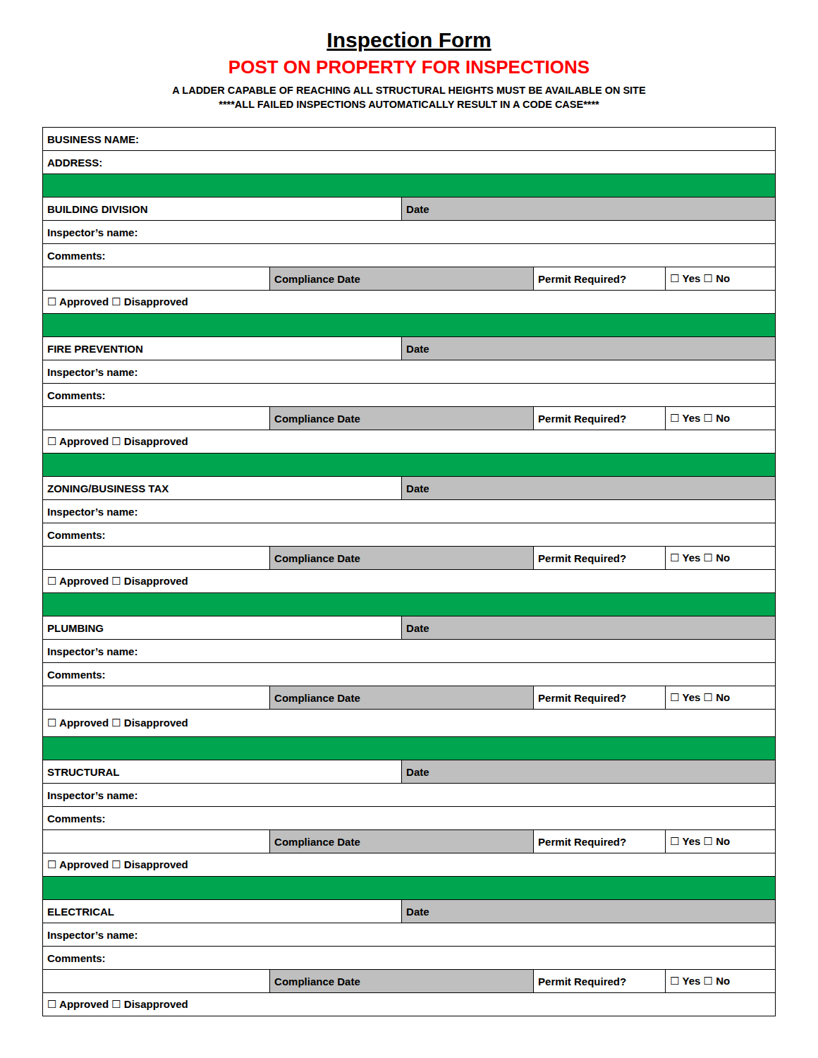Inspection Form
POST ON PROPERTY FOR INSPECTIONS
A LADDER CAPABLE OF REACHING ALL STRUCTURAL HEIGHTS MUST BE AVAILABLE ON SITE
****ALL FAILED INSPECTIONS AUTOMATICALLY RESULT IN A CODE CASE****
| BUSINESS NAME: |
| ADDRESS: |
| BUILDING DIVISION | Date |
| Inspector’s name: |
| Comments: |
| | Compliance Date | Permit Required? | ☐ Yes ☐ No |
| ☐ Approved ☐ Disapproved |
| FIRE PREVENTION | Date |
| Inspector’s name: |
| Comments: |
| | Compliance Date | Permit Required? | ☐ Yes ☐ No |
| ☐ Approved ☐ Disapproved |
| ZONING/BUSINESS TAX | Date |
| Inspector’s name: |
| Comments: |
| | Compliance Date | Permit Required? | ☐ Yes ☐ No |
| ☐ Approved ☐ Disapproved |
| PLUMBING | Date |
| Inspector’s name: |
| Comments: |
| | Compliance Date | Permit Required? | ☐ Yes ☐ No |
| ☐ Approved ☐ Disapproved |
| STRUCTURAL | Date |
| Inspector’s name: |
| Comments: |
| | Compliance Date | Permit Required? | ☐ Yes ☐ No |
| ☐ Approved ☐ Disapproved |
| ELECTRICAL | Date |
| Inspector’s name: |
| Comments: |
| | Compliance Date | Permit Required? | ☐ Yes ☐ No |
| ☐ Approved ☐ Disapproved |